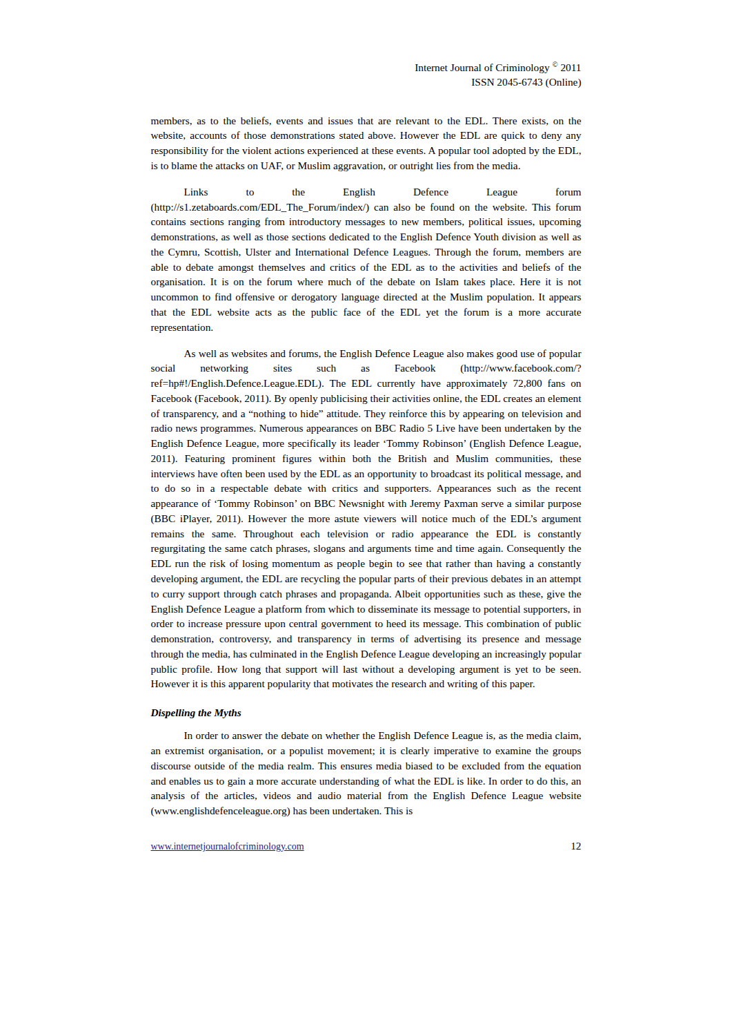Internet Journal of Criminology © 2011
ISSN 2045-6743 (Online)
members, as to the beliefs, events and issues that are relevant to the EDL. There exists, on the website, accounts of those demonstrations stated above. However the EDL are quick to deny any responsibility for the violent actions experienced at these events. A popular tool adopted by the EDL, is to blame the attacks on UAF, or Muslim aggravation, or outright lies from the media.
Links to the English Defence League forum (http://s1.zetaboards.com/EDL_The_Forum/index/) can also be found on the website. This forum contains sections ranging from introductory messages to new members, political issues, upcoming demonstrations, as well as those sections dedicated to the English Defence Youth division as well as the Cymru, Scottish, Ulster and International Defence Leagues. Through the forum, members are able to debate amongst themselves and critics of the EDL as to the activities and beliefs of the organisation. It is on the forum where much of the debate on Islam takes place. Here it is not uncommon to find offensive or derogatory language directed at the Muslim population. It appears that the EDL website acts as the public face of the EDL yet the forum is a more accurate representation.
As well as websites and forums, the English Defence League also makes good use of popular social networking sites such as Facebook (http://www.facebook.com/?ref=hp#!/English.Defence.League.EDL). The EDL currently have approximately 72,800 fans on Facebook (Facebook, 2011). By openly publicising their activities online, the EDL creates an element of transparency, and a “nothing to hide” attitude. They reinforce this by appearing on television and radio news programmes. Numerous appearances on BBC Radio 5 Live have been undertaken by the English Defence League, more specifically its leader ‘Tommy Robinson’ (English Defence League, 2011). Featuring prominent figures within both the British and Muslim communities, these interviews have often been used by the EDL as an opportunity to broadcast its political message, and to do so in a respectable debate with critics and supporters. Appearances such as the recent appearance of ‘Tommy Robinson’ on BBC Newsnight with Jeremy Paxman serve a similar purpose (BBC iPlayer, 2011). However the more astute viewers will notice much of the EDL’s argument remains the same. Throughout each television or radio appearance the EDL is constantly regurgitating the same catch phrases, slogans and arguments time and time again. Consequently the EDL run the risk of losing momentum as people begin to see that rather than having a constantly developing argument, the EDL are recycling the popular parts of their previous debates in an attempt to curry support through catch phrases and propaganda. Albeit opportunities such as these, give the English Defence League a platform from which to disseminate its message to potential supporters, in order to increase pressure upon central government to heed its message. This combination of public demonstration, controversy, and transparency in terms of advertising its presence and message through the media, has culminated in the English Defence League developing an increasingly popular public profile. How long that support will last without a developing argument is yet to be seen. However it is this apparent popularity that motivates the research and writing of this paper.
Dispelling the Myths
In order to answer the debate on whether the English Defence League is, as the media claim, an extremist organisation, or a populist movement; it is clearly imperative to examine the groups discourse outside of the media realm. This ensures media biased to be excluded from the equation and enables us to gain a more accurate understanding of what the EDL is like. In order to do this, an analysis of the articles, videos and audio material from the English Defence League website (www.englishdefenceleague.org) has been undertaken. This is
www.internetjournalofcriminology.com 12